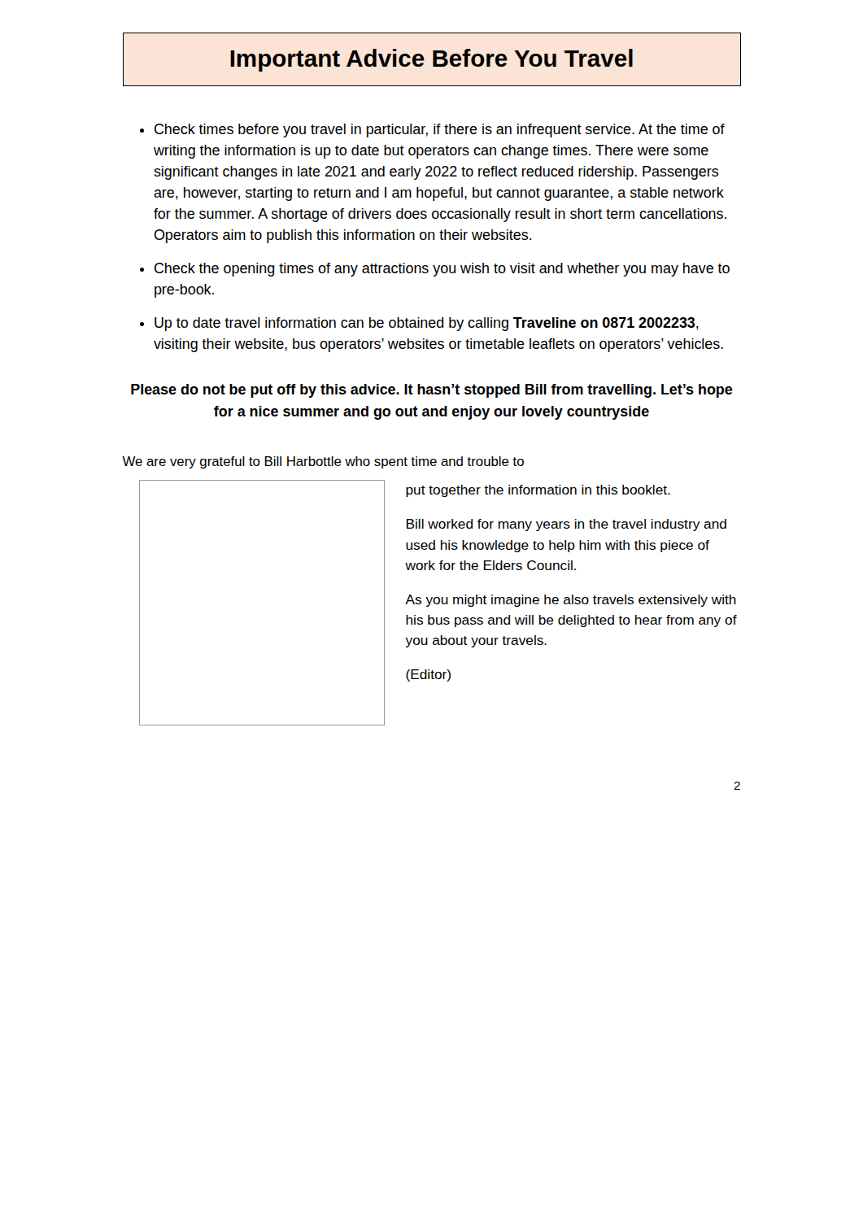Important Advice Before You Travel
Check times before you travel in particular, if there is an infrequent service. At the time of writing the information is up to date but operators can change times. There were some significant changes in late 2021 and early 2022 to reflect reduced ridership. Passengers are, however, starting to return and I am hopeful, but cannot guarantee, a stable network for the summer. A shortage of drivers does occasionally result in short term cancellations. Operators aim to publish this information on their websites.
Check the opening times of any attractions you wish to visit and whether you may have to pre-book.
Up to date travel information can be obtained by calling Traveline on 0871 2002233, visiting their website, bus operators’ websites or timetable leaflets on operators’ vehicles.
Please do not be put off by this advice. It hasn’t stopped Bill from travelling. Let’s hope for a nice summer and go out and enjoy our lovely countryside
We are very grateful to Bill Harbottle who spent time and trouble to
put together the information in this booklet.
Bill worked for many years in the travel industry and used his knowledge to help him with this piece of work for the Elders Council.
As you might imagine he also travels extensively with his bus pass and will be delighted to hear from any of you about your travels.
(Editor)
2